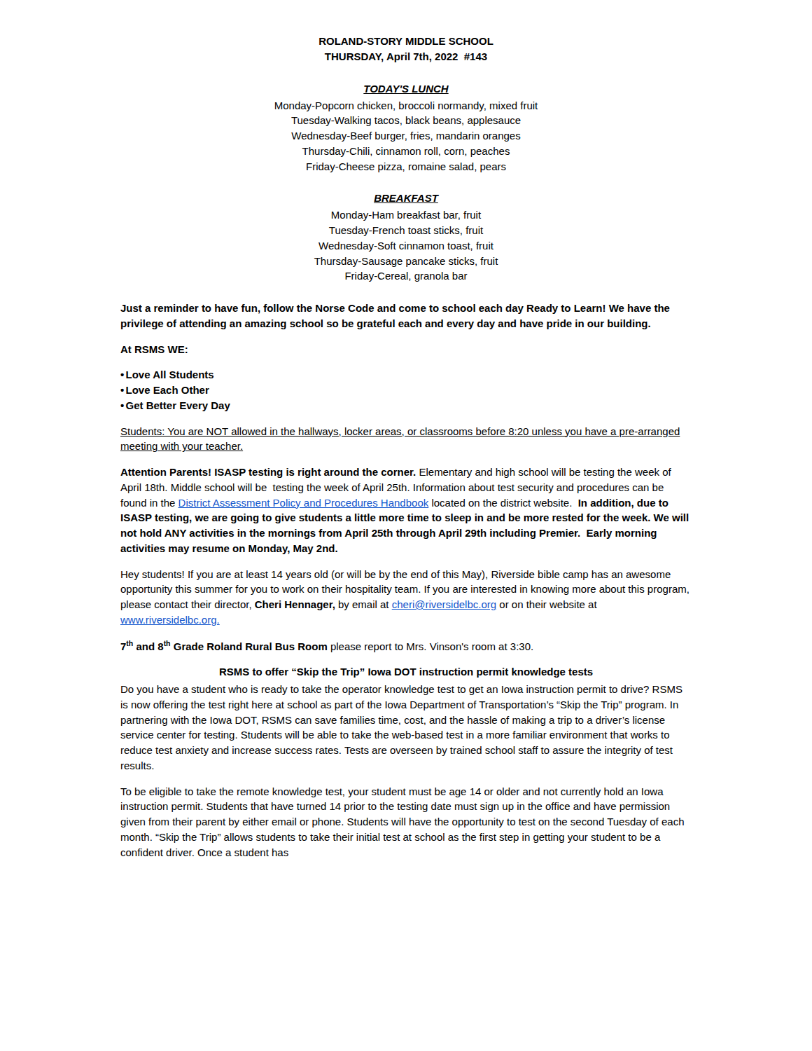ROLAND-STORY MIDDLE SCHOOL THURSDAY, April 7th, 2022 #143
TODAY'S LUNCH
Monday-Popcorn chicken, broccoli normandy, mixed fruit
Tuesday-Walking tacos, black beans, applesauce
Wednesday-Beef burger, fries, mandarin oranges
Thursday-Chili, cinnamon roll, corn, peaches
Friday-Cheese pizza, romaine salad, pears
BREAKFAST
Monday-Ham breakfast bar, fruit
Tuesday-French toast sticks, fruit
Wednesday-Soft cinnamon toast, fruit
Thursday-Sausage pancake sticks, fruit
Friday-Cereal, granola bar
Just a reminder to have fun, follow the Norse Code and come to school each day Ready to Learn! We have the privilege of attending an amazing school so be grateful each and every day and have pride in our building.
At RSMS WE:
Love All Students
Love Each Other
Get Better Every Day
Students: You are NOT allowed in the hallways, locker areas, or classrooms before 8:20 unless you have a pre-arranged meeting with your teacher.
Attention Parents! ISASP testing is right around the corner. Elementary and high school will be testing the week of April 18th. Middle school will be testing the week of April 25th. Information about test security and procedures can be found in the District Assessment Policy and Procedures Handbook located on the district website. In addition, due to ISASP testing, we are going to give students a little more time to sleep in and be more rested for the week. We will not hold ANY activities in the mornings from April 25th through April 29th including Premier. Early morning activities may resume on Monday, May 2nd.
Hey students! If you are at least 14 years old (or will be by the end of this May), Riverside bible camp has an awesome opportunity this summer for you to work on their hospitality team. If you are interested in knowing more about this program, please contact their director, Cheri Hennager, by email at cheri@riversidelbc.org or on their website at www.riversidelbc.org.
7th and 8th Grade Roland Rural Bus Room please report to Mrs. Vinson's room at 3:30.
RSMS to offer “Skip the Trip” Iowa DOT instruction permit knowledge tests
Do you have a student who is ready to take the operator knowledge test to get an Iowa instruction permit to drive? RSMS is now offering the test right here at school as part of the Iowa Department of Transportation’s “Skip the Trip” program. In partnering with the Iowa DOT, RSMS can save families time, cost, and the hassle of making a trip to a driver’s license service center for testing. Students will be able to take the web-based test in a more familiar environment that works to reduce test anxiety and increase success rates. Tests are overseen by trained school staff to assure the integrity of test results.
To be eligible to take the remote knowledge test, your student must be age 14 or older and not currently hold an Iowa instruction permit. Students that have turned 14 prior to the testing date must sign up in the office and have permission given from their parent by either email or phone. Students will have the opportunity to test on the second Tuesday of each month. “Skip the Trip” allows students to take their initial test at school as the first step in getting your student to be a confident driver. Once a student has